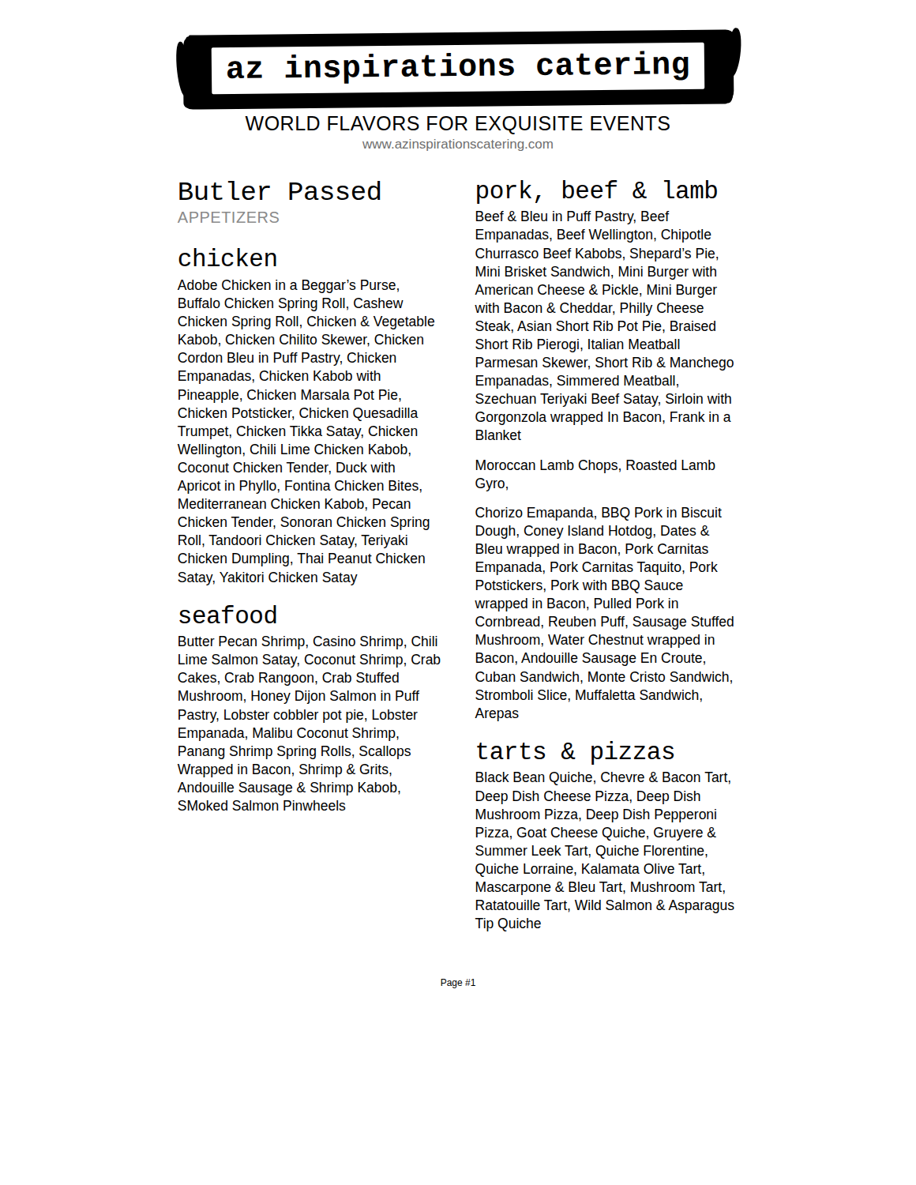az inspirations catering
World Flavors for Exquisite Events
www.azinspirationscatering.com
Butler Passed
Appetizers
chicken
Adobe Chicken in a Beggar’s Purse, Buffalo Chicken Spring Roll, Cashew Chicken Spring Roll, Chicken & Vegetable Kabob, Chicken Chilito Skewer, Chicken Cordon Bleu in Puff Pastry, Chicken Empanadas, Chicken Kabob with Pineapple, Chicken Marsala Pot Pie, Chicken Potsticker, Chicken Quesadilla Trumpet, Chicken Tikka Satay, Chicken Wellington, Chili Lime Chicken Kabob, Coconut Chicken Tender, Duck with Apricot in Phyllo, Fontina Chicken Bites, Mediterranean Chicken Kabob, Pecan Chicken Tender, Sonoran Chicken Spring Roll, Tandoori Chicken Satay, Teriyaki Chicken Dumpling, Thai Peanut Chicken Satay, Yakitori Chicken Satay
seafood
Butter Pecan Shrimp, Casino Shrimp, Chili Lime Salmon Satay, Coconut Shrimp, Crab Cakes, Crab Rangoon, Crab Stuffed Mushroom, Honey Dijon Salmon in Puff Pastry, Lobster cobbler pot pie, Lobster Empanada, Malibu Coconut Shrimp, Panang Shrimp Spring Rolls, Scallops Wrapped in Bacon, Shrimp & Grits, Andouille Sausage & Shrimp Kabob, SMoked Salmon Pinwheels
pork, beef & lamb
Beef & Bleu in Puff Pastry, Beef Empanadas, Beef Wellington, Chipotle Churrasco Beef Kabobs, Shepard’s Pie, Mini Brisket Sandwich, Mini Burger with American Cheese & Pickle, Mini Burger with Bacon & Cheddar, Philly Cheese Steak, Asian Short Rib Pot Pie, Braised Short Rib Pierogi, Italian Meatball Parmesan Skewer, Short Rib & Manchego Empanadas, Simmered Meatball, Szechuan Teriyaki Beef Satay, Sirloin with Gorgonzola wrapped In Bacon, Frank in a Blanket
Moroccan Lamb Chops, Roasted Lamb Gyro,
Chorizo Emapanda, BBQ Pork in Biscuit Dough, Coney Island Hotdog, Dates & Bleu wrapped in Bacon, Pork Carnitas Empanada, Pork Carnitas Taquito, Pork Potstickers, Pork with BBQ Sauce wrapped in Bacon, Pulled Pork in Cornbread, Reuben Puff, Sausage Stuffed Mushroom, Water Chestnut wrapped in Bacon, Andouille Sausage En Croute, Cuban Sandwich, Monte Cristo Sandwich, Stromboli Slice, Muffaletta Sandwich, Arepas
tarts & pizzas
Black Bean Quiche, Chevre & Bacon Tart, Deep Dish Cheese Pizza, Deep Dish Mushroom Pizza, Deep Dish Pepperoni Pizza, Goat Cheese Quiche, Gruyere & Summer Leek Tart, Quiche Florentine, Quiche Lorraine, Kalamata Olive Tart, Mascarpone & Bleu Tart, Mushroom Tart, Ratatouille Tart, Wild Salmon & Asparagus Tip Quiche
Page #1